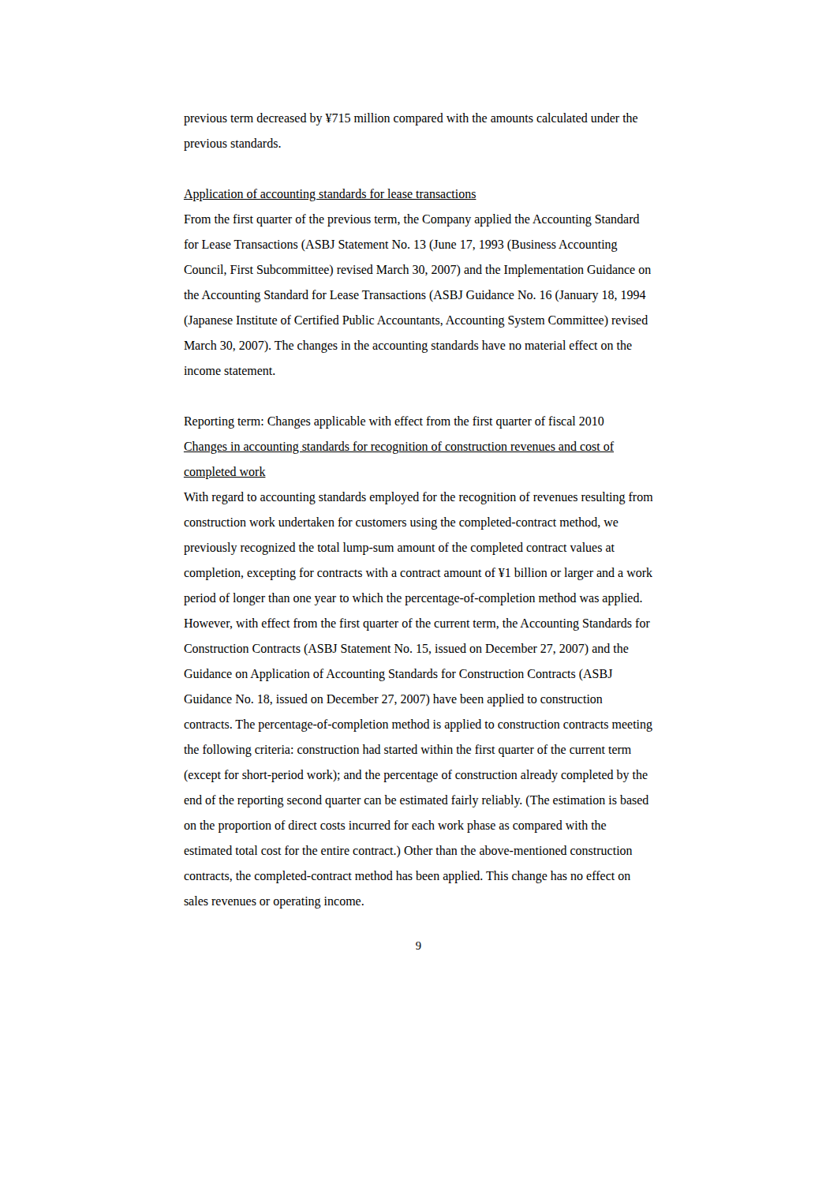previous term decreased by ¥715 million compared with the amounts calculated under the previous standards.
Application of accounting standards for lease transactions
From the first quarter of the previous term, the Company applied the Accounting Standard for Lease Transactions (ASBJ Statement No. 13 (June 17, 1993 (Business Accounting Council, First Subcommittee) revised March 30, 2007) and the Implementation Guidance on the Accounting Standard for Lease Transactions (ASBJ Guidance No. 16 (January 18, 1994 (Japanese Institute of Certified Public Accountants, Accounting System Committee) revised March 30, 2007). The changes in the accounting standards have no material effect on the income statement.
Reporting term: Changes applicable with effect from the first quarter of fiscal 2010
Changes in accounting standards for recognition of construction revenues and cost of completed work
With regard to accounting standards employed for the recognition of revenues resulting from construction work undertaken for customers using the completed-contract method, we previously recognized the total lump-sum amount of the completed contract values at completion, excepting for contracts with a contract amount of ¥1 billion or larger and a work period of longer than one year to which the percentage-of-completion method was applied. However, with effect from the first quarter of the current term, the Accounting Standards for Construction Contracts (ASBJ Statement No. 15, issued on December 27, 2007) and the Guidance on Application of Accounting Standards for Construction Contracts (ASBJ Guidance No. 18, issued on December 27, 2007) have been applied to construction contracts. The percentage-of-completion method is applied to construction contracts meeting the following criteria: construction had started within the first quarter of the current term (except for short-period work); and the percentage of construction already completed by the end of the reporting second quarter can be estimated fairly reliably. (The estimation is based on the proportion of direct costs incurred for each work phase as compared with the estimated total cost for the entire contract.) Other than the above-mentioned construction contracts, the completed-contract method has been applied. This change has no effect on sales revenues or operating income.
9